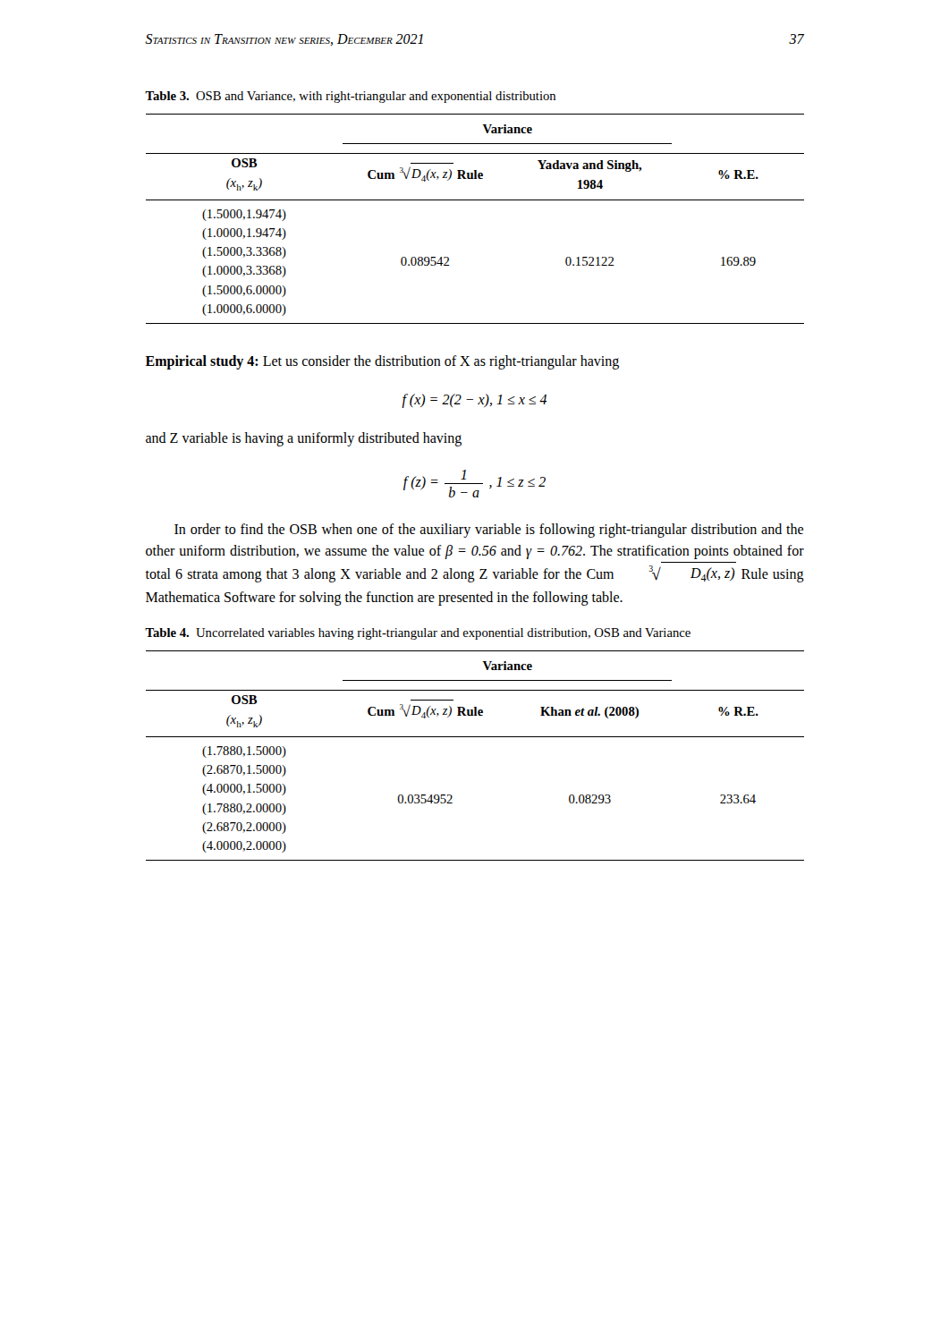Statistics in Transition new series, December 2021 37
Table 3. OSB and Variance, with right-triangular and exponential distribution
| | Variance | |
| --- | --- | --- |
| OSB (x h , z k ) | Cum 3 √ D 4 (x, z) Rule | Yadava and Singh, 1984 | % R.E. |
| (1.5000,1.9474) (1.0000,1.9474) (1.5000,3.3368) (1.0000,3.3368) (1.5000,6.0000) (1.0000,6.0000) | 0.089542 | 0.152122 | 169.89 |
Empirical study 4: Let us consider the distribution of X as right-triangular having
f (x) = 2(2 − x), 1 ≤ x ≤ 4
and Z variable is having a uniformly distributed having
f (z) = 1 b − a , 1 ≤ z ≤ 2
In order to find the OSB when one of the auxiliary variable is following right-triangular distribution and the other uniform distribution, we assume the value of β = 0.56 and γ = 0.762. The stratification points obtained for total 6 strata among that 3 along X variable and 2 along Z variable for the Cum 3√D4(x, z) Rule using Mathematica Software for solving the function are presented in the following table.
Table 4. Uncorrelated variables having right-triangular and exponential distribution, OSB and Variance
| | Variance | |
| --- | --- | --- |
| OSB (x h , z k ) | Cum 3 √ D 4 (x, z) Rule | Khan et al. (2008) | % R.E. |
| (1.7880,1.5000) (2.6870,1.5000) (4.0000,1.5000) (1.7880,2.0000) (2.6870,2.0000) (4.0000,2.0000) | 0.0354952 | 0.08293 | 233.64 |